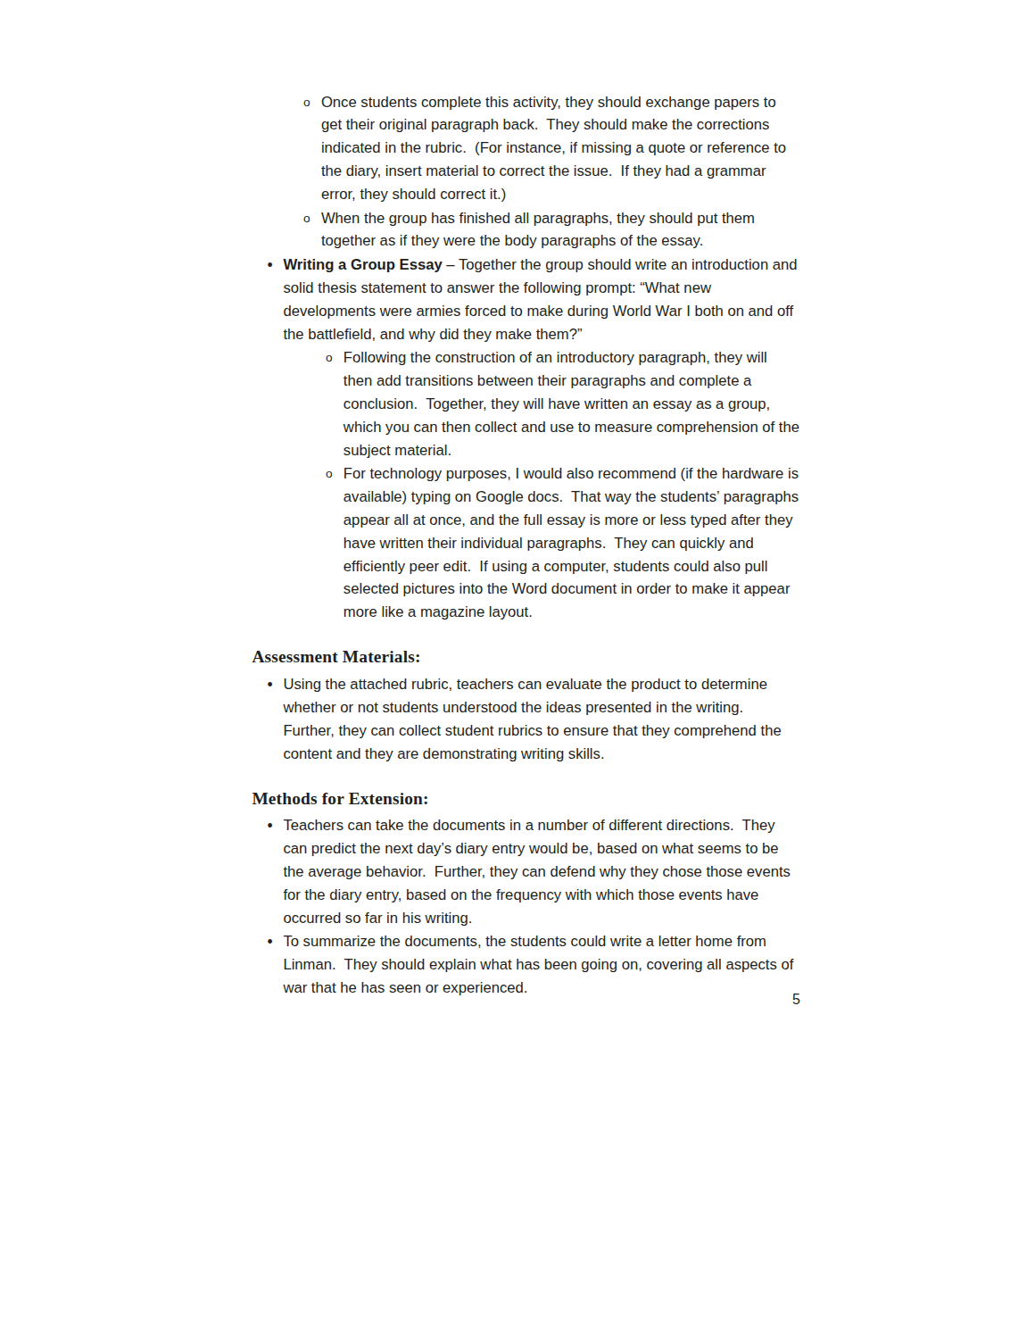Once students complete this activity, they should exchange papers to get their original paragraph back. They should make the corrections indicated in the rubric. (For instance, if missing a quote or reference to the diary, insert material to correct the issue. If they had a grammar error, they should correct it.)
When the group has finished all paragraphs, they should put them together as if they were the body paragraphs of the essay.
Writing a Group Essay – Together the group should write an introduction and solid thesis statement to answer the following prompt: “What new developments were armies forced to make during World War I both on and off the battlefield, and why did they make them?”
Following the construction of an introductory paragraph, they will then add transitions between their paragraphs and complete a conclusion. Together, they will have written an essay as a group, which you can then collect and use to measure comprehension of the subject material.
For technology purposes, I would also recommend (if the hardware is available) typing on Google docs. That way the students’ paragraphs appear all at once, and the full essay is more or less typed after they have written their individual paragraphs. They can quickly and efficiently peer edit. If using a computer, students could also pull selected pictures into the Word document in order to make it appear more like a magazine layout.
Assessment Materials:
Using the attached rubric, teachers can evaluate the product to determine whether or not students understood the ideas presented in the writing. Further, they can collect student rubrics to ensure that they comprehend the content and they are demonstrating writing skills.
Methods for Extension:
Teachers can take the documents in a number of different directions. They can predict the next day’s diary entry would be, based on what seems to be the average behavior. Further, they can defend why they chose those events for the diary entry, based on the frequency with which those events have occurred so far in his writing.
To summarize the documents, the students could write a letter home from Linman. They should explain what has been going on, covering all aspects of war that he has seen or experienced.
5